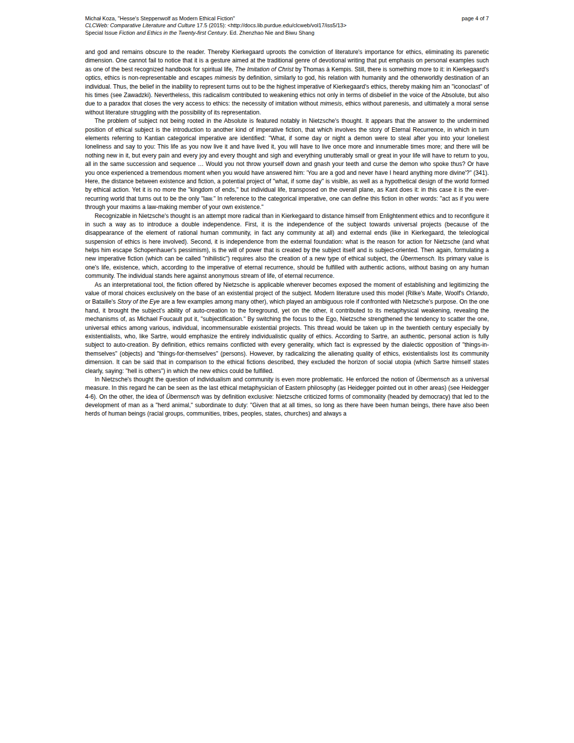Michał Koza, "Hesse's Steppenwolf as Modern Ethical Fiction" page 4 of 7
CLCWeb: Comparative Literature and Culture 17.5 (2015): <http://docs.lib.purdue.edu/clcweb/vol17/iss5/13>
Special Issue Fiction and Ethics in the Twenty-first Century. Ed. Zhenzhao Nie and Biwu Shang
and god and remains obscure to the reader. Thereby Kierkegaard uproots the conviction of literature's importance for ethics, eliminating its parenetic dimension. One cannot fail to notice that it is a gesture aimed at the traditional genre of devotional writing that put emphasis on personal examples such as one of the best recognized handbook for spiritual life, The Imitation of Christ by Thomas à Kempis. Still, there is something more to it: in Kierkegaard's optics, ethics is non-representable and escapes mimesis by definition, similarly to god, his relation with humanity and the otherworldly destination of an individual. Thus, the belief in the inability to represent turns out to be the highest imperative of Kierkegaard's ethics, thereby making him an "iconoclast" of his times (see Zawadzki). Nevertheless, this radicalism contributed to weakening ethics not only in terms of disbelief in the voice of the Absolute, but also due to a paradox that closes the very access to ethics: the necessity of imitation without mimesis, ethics without parenesis, and ultimately a moral sense without literature struggling with the possibility of its representation.
The problem of subject not being rooted in the Absolute is featured notably in Nietzsche's thought. It appears that the answer to the undermined position of ethical subject is the introduction to another kind of imperative fiction, that which involves the story of Eternal Recurrence, in which in turn elements referring to Kantian categorical imperative are identified: "What, if some day or night a demon were to steal after you into your loneliest loneliness and say to you: This life as you now live it and have lived it, you will have to live once more and innumerable times more; and there will be nothing new in it, but every pain and every joy and every thought and sigh and everything unutterably small or great in your life will have to return to you, all in the same succession and sequence … Would you not throw yourself down and gnash your teeth and curse the demon who spoke thus? Or have you once experienced a tremendous moment when you would have answered him: 'You are a god and never have I heard anything more divine'?" (341). Here, the distance between existence and fiction, a potential project of "what, if some day" is visible, as well as a hypothetical design of the world formed by ethical action. Yet it is no more the "kingdom of ends," but individual life, transposed on the overall plane, as Kant does it: in this case it is the ever-recurring world that turns out to be the only "law." In reference to the categorical imperative, one can define this fiction in other words: "act as if you were through your maxims a law-making member of your own existence."
Recognizable in Nietzsche's thought is an attempt more radical than in Kierkegaard to distance himself from Enlightenment ethics and to reconfigure it in such a way as to introduce a double independence. First, it is the independence of the subject towards universal projects (because of the disappearance of the element of rational human community, in fact any community at all) and external ends (like in Kierkegaard, the teleological suspension of ethics is here involved). Second, it is independence from the external foundation: what is the reason for action for Nietzsche (and what helps him escape Schopenhauer's pessimism), is the will of power that is created by the subject itself and is subject-oriented. Then again, formulating a new imperative fiction (which can be called "nihilistic") requires also the creation of a new type of ethical subject, the Übermensch. Its primary value is one's life, existence, which, according to the imperative of eternal recurrence, should be fulfilled with authentic actions, without basing on any human community. The individual stands here against anonymous stream of life, of eternal recurrence.
As an interpretational tool, the fiction offered by Nietzsche is applicable wherever becomes exposed the moment of establishing and legitimizing the value of moral choices exclusively on the base of an existential project of the subject. Modern literature used this model (Rilke's Malte, Woolf's Orlando, or Bataille's Story of the Eye are a few examples among many other), which played an ambiguous role if confronted with Nietzsche's purpose. On the one hand, it brought the subject's ability of auto-creation to the foreground, yet on the other, it contributed to its metaphysical weakening, revealing the mechanisms of, as Michael Foucault put it, "subjectification." By switching the focus to the Ego, Nietzsche strengthened the tendency to scatter the one, universal ethics among various, individual, incommensurable existential projects. This thread would be taken up in the twentieth century especially by existentialists, who, like Sartre, would emphasize the entirely individualistic quality of ethics. According to Sartre, an authentic, personal action is fully subject to auto-creation. By definition, ethics remains conflicted with every generality, which fact is expressed by the dialectic opposition of "things-in-themselves" (objects) and "things-for-themselves" (persons). However, by radicalizing the alienating quality of ethics, existentialists lost its community dimension. It can be said that in comparison to the ethical fictions described, they excluded the horizon of social utopia (which Sartre himself states clearly, saying: "hell is others") in which the new ethics could be fulfilled.
In Nietzsche's thought the question of individualism and community is even more problematic. He enforced the notion of Übermensch as a universal measure. In this regard he can be seen as the last ethical metaphysician of Eastern philosophy (as Heidegger pointed out in other areas) (see Heidegger 4-6). On the other, the idea of Übermensch was by definition exclusive: Nietzsche criticized forms of commonality (headed by democracy) that led to the development of man as a "herd animal," subordinate to duty: "Given that at all times, so long as there have been human beings, there have also been herds of human beings (racial groups, communities, tribes, peoples, states, churches) and always a